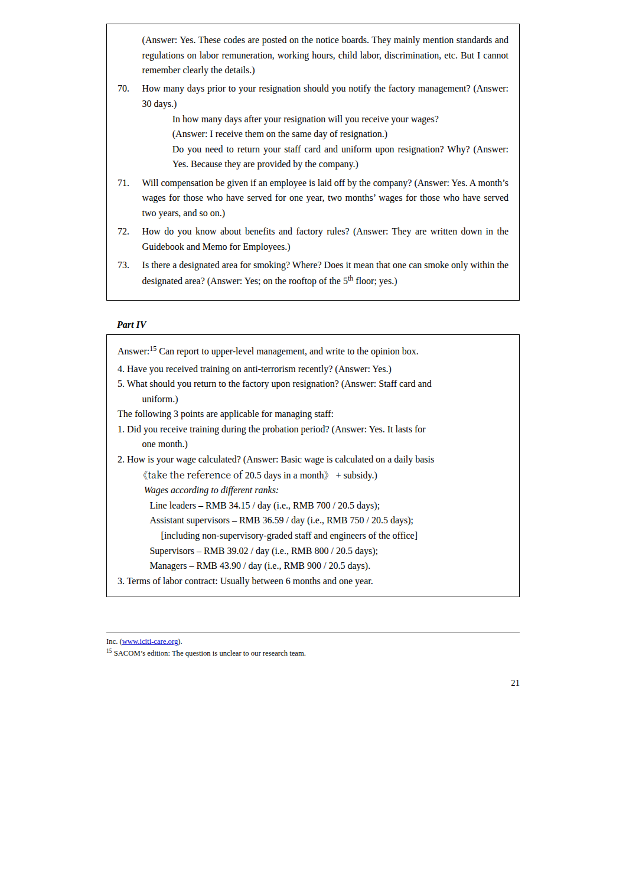(Answer: Yes. These codes are posted on the notice boards. They mainly mention standards and regulations on labor remuneration, working hours, child labor, discrimination, etc. But I cannot remember clearly the details.)
70. How many days prior to your resignation should you notify the factory management? (Answer: 30 days.)
In how many days after your resignation will you receive your wages?
(Answer: I receive them on the same day of resignation.)
Do you need to return your staff card and uniform upon resignation? Why? (Answer: Yes. Because they are provided by the company.)
71. Will compensation be given if an employee is laid off by the company? (Answer: Yes. A month’s wages for those who have served for one year, two months’ wages for those who have served two years, and so on.)
72. How do you know about benefits and factory rules? (Answer: They are written down in the Guidebook and Memo for Employees.)
73. Is there a designated area for smoking? Where? Does it mean that one can smoke only within the designated area? (Answer: Yes; on the rooftop of the 5th floor; yes.)
Part IV
Answer:15 Can report to upper-level management, and write to the opinion box.
4. Have you received training on anti-terrorism recently? (Answer: Yes.)
5. What should you return to the factory upon resignation? (Answer: Staff card and
uniform.)
The following 3 points are applicable for managing staff:
1. Did you receive training during the probation period? (Answer: Yes. It lasts for
one month.)
2. How is your wage calculated? (Answer: Basic wage is calculated on a daily basis
《take the reference of 20.5 days in a month》 + subsidy.)
Wages according to different ranks:
Line leaders – RMB 34.15 / day (i.e., RMB 700 / 20.5 days);
Assistant supervisors – RMB 36.59 / day (i.e., RMB 750 / 20.5 days);
[including non-supervisory-graded staff and engineers of the office]
Supervisors – RMB 39.02 / day (i.e., RMB 800 / 20.5 days);
Managers – RMB 43.90 / day (i.e., RMB 900 / 20.5 days).
3. Terms of labor contract: Usually between 6 months and one year.
Inc. (www.iciti-care.org).
15 SACOM’s edition: The question is unclear to our research team.
21